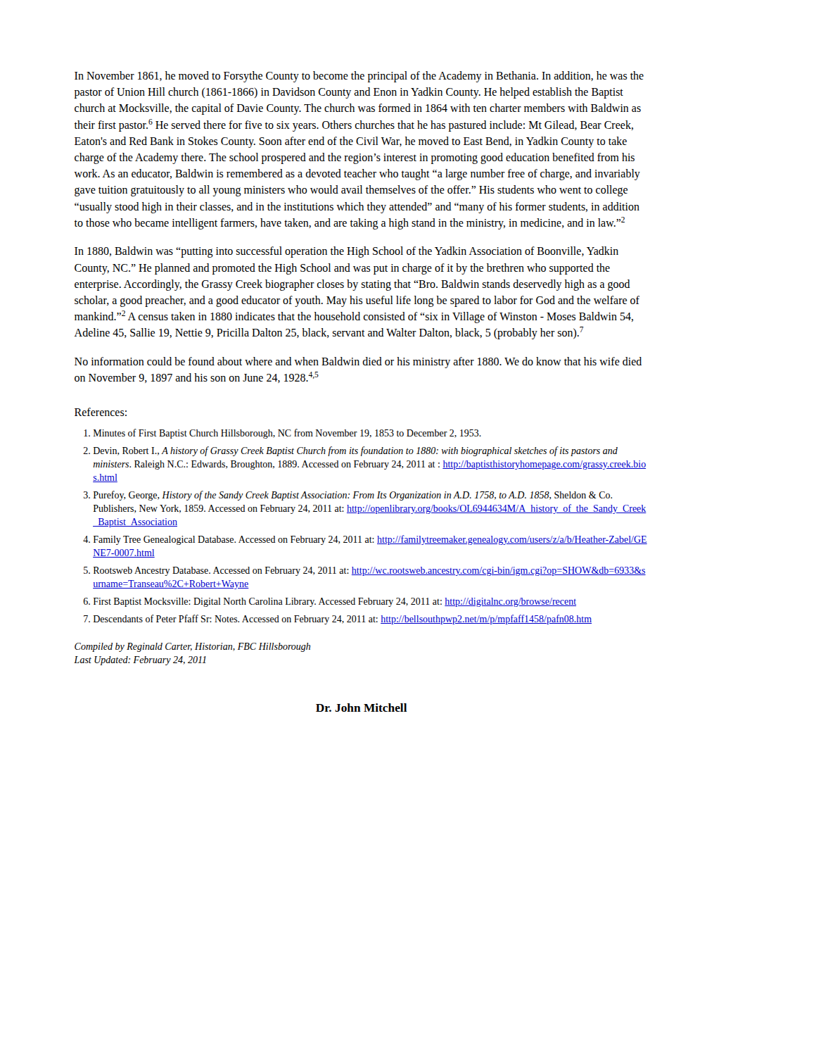In November 1861, he moved to Forsythe County to become the principal of the Academy in Bethania. In addition, he was the pastor of Union Hill church (1861-1866) in Davidson County and Enon in Yadkin County. He helped establish the Baptist church at Mocksville, the capital of Davie County. The church was formed in 1864 with ten charter members with Baldwin as their first pastor.6 He served there for five to six years. Others churches that he has pastured include: Mt Gilead, Bear Creek, Eaton's and Red Bank in Stokes County. Soon after end of the Civil War, he moved to East Bend, in Yadkin County to take charge of the Academy there. The school prospered and the region’s interest in promoting good education benefited from his work. As an educator, Baldwin is remembered as a devoted teacher who taught “a large number free of charge, and invariably gave tuition gratuitously to all young ministers who would avail themselves of the offer.” His students who went to college “usually stood high in their classes, and in the institutions which they attended” and “many of his former students, in addition to those who became intelligent farmers, have taken, and are taking a high stand in the ministry, in medicine, and in law.”2
In 1880, Baldwin was “putting into successful operation the High School of the Yadkin Association of Boonville, Yadkin County, NC.” He planned and promoted the High School and was put in charge of it by the brethren who supported the enterprise. Accordingly, the Grassy Creek biographer closes by stating that “Bro. Baldwin stands deservedly high as a good scholar, a good preacher, and a good educator of youth. May his useful life long be spared to labor for God and the welfare of mankind.”2 A census taken in 1880 indicates that the household consisted of “six in Village of Winston - Moses Baldwin 54, Adeline 45, Sallie 19, Nettie 9, Pricilla Dalton 25, black, servant and Walter Dalton, black, 5 (probably her son).7
No information could be found about where and when Baldwin died or his ministry after 1880. We do know that his wife died on November 9, 1897 and his son on June 24, 1928.4,5
References:
Minutes of First Baptist Church Hillsborough, NC from November 19, 1853 to December 2, 1953.
Devin, Robert I., A history of Grassy Creek Baptist Church from its foundation to 1880: with biographical sketches of its pastors and ministers. Raleigh N.C.: Edwards, Broughton, 1889. Accessed on February 24, 2011 at : http://baptisthistoryhomepage.com/grassy.creek.bios.html
Purefoy, George, History of the Sandy Creek Baptist Association: From Its Organization in A.D. 1758, to A.D. 1858, Sheldon & Co. Publishers, New York, 1859. Accessed on February 24, 2011 at: http://openlibrary.org/books/OL6944634M/A_history_of_the_Sandy_Creek_Baptist_Association
Family Tree Genealogical Database. Accessed on February 24, 2011 at: http://familytreemaker.genealogy.com/users/z/a/b/Heather-Zabel/GENE7-0007.html
Rootsweb Ancestry Database. Accessed on February 24, 2011 at: http://wc.rootsweb.ancestry.com/cgi-bin/igm.cgi?op=SHOW&db=6933&surname=Transeau%2C+Robert+Wayne
First Baptist Mocksville: Digital North Carolina Library. Accessed February 24, 2011 at: http://digitalnc.org/browse/recent
Descendants of Peter Pfaff Sr: Notes. Accessed on February 24, 2011 at: http://bellsouthpwp2.net/m/p/mpfaff1458/pafn08.htm
Compiled by Reginald Carter, Historian, FBC Hillsborough
Last Updated: February 24, 2011
Dr. John Mitchell